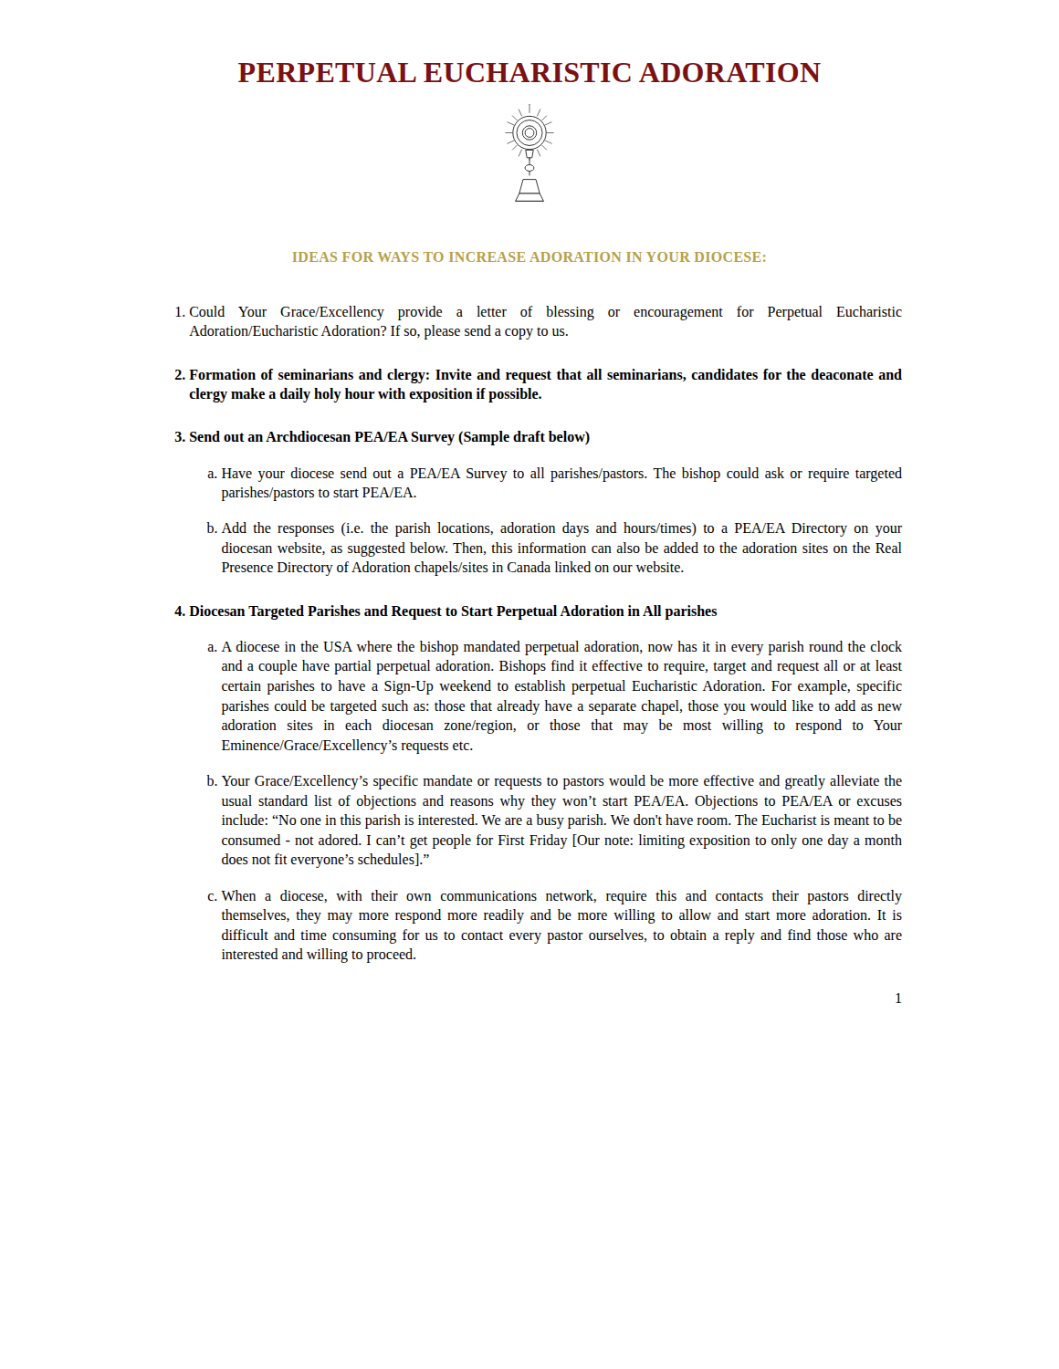PERPETUAL EUCHARISTIC ADORATION
IDEAS FOR WAYS TO INCREASE ADORATION IN YOUR DIOCESE:
Could Your Grace/Excellency provide a letter of blessing or encouragement for Perpetual Eucharistic Adoration/Eucharistic Adoration? If so, please send a copy to us.
Formation of seminarians and clergy: Invite and request that all seminarians, candidates for the deaconate and clergy make a daily holy hour with exposition if possible.
Send out an Archdiocesan PEA/EA Survey (Sample draft below)
Have your diocese send out a PEA/EA Survey to all parishes/pastors. The bishop could ask or require targeted parishes/pastors to start PEA/EA.
Add the responses (i.e. the parish locations, adoration days and hours/times) to a PEA/EA Directory on your diocesan website, as suggested below. Then, this information can also be added to the adoration sites on the Real Presence Directory of Adoration chapels/sites in Canada linked on our website.
Diocesan Targeted Parishes and Request to Start Perpetual Adoration in All parishes
A diocese in the USA where the bishop mandated perpetual adoration, now has it in every parish round the clock and a couple have partial perpetual adoration. Bishops find it effective to require, target and request all or at least certain parishes to have a Sign-Up weekend to establish perpetual Eucharistic Adoration. For example, specific parishes could be targeted such as: those that already have a separate chapel, those you would like to add as new adoration sites in each diocesan zone/region, or those that may be most willing to respond to Your Eminence/Grace/Excellency’s requests etc.
Your Grace/Excellency’s specific mandate or requests to pastors would be more effective and greatly alleviate the usual standard list of objections and reasons why they won’t start PEA/EA. Objections to PEA/EA or excuses include: “No one in this parish is interested. We are a busy parish. We don't have room. The Eucharist is meant to be consumed - not adored. I can’t get people for First Friday [Our note: limiting exposition to only one day a month does not fit everyone’s schedules].”
When a diocese, with their own communications network, require this and contacts their pastors directly themselves, they may more respond more readily and be more willing to allow and start more adoration. It is difficult and time consuming for us to contact every pastor ourselves, to obtain a reply and find those who are interested and willing to proceed.
1